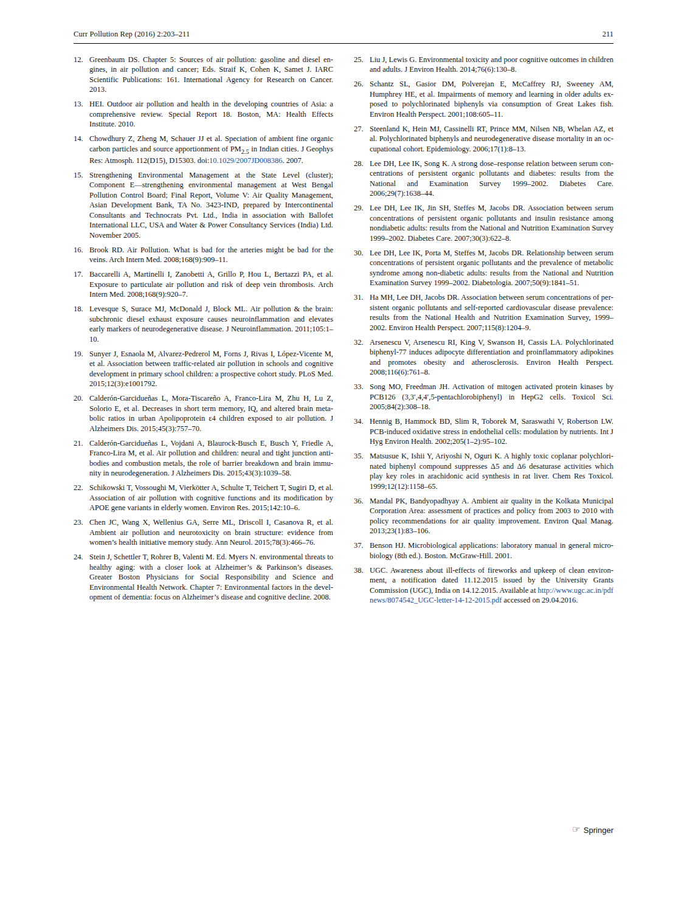Curr Pollution Rep (2016) 2:203–211 211
Greenbaum DS. Chapter 5: Sources of air pollution: gasoline and diesel engines, in air pollution and cancer; Eds. Straif K, Cohen K, Samet J. IARC Scientific Publications: 161. International Agency for Research on Cancer. 2013.
HEI. Outdoor air pollution and health in the developing countries of Asia: a comprehensive review. Special Report 18. Boston, MA: Health Effects Institute. 2010.
Chowdhury Z, Zheng M, Schauer JJ et al. Speciation of ambient fine organic carbon particles and source apportionment of PM2.5 in Indian cities. J Geophys Res: Atmosph. 112(D15), D15303. doi:10.1029/2007JD008386. 2007.
Strengthening Environmental Management at the State Level (cluster); Component E—strengthening environmental management at West Bengal Pollution Control Board; Final Report, Volume V: Air Quality Management, Asian Development Bank, TA No. 3423-IND, prepared by Intercontinental Consultants and Technocrats Pvt. Ltd., India in association with Ballofet International LLC, USA and Water & Power Consultancy Services (India) Ltd. November 2005.
Brook RD. Air Pollution. What is bad for the arteries might be bad for the veins. Arch Intern Med. 2008;168(9):909–11.
Baccarelli A, Martinelli I, Zanobetti A, Grillo P, Hou L, Bertazzi PA, et al. Exposure to particulate air pollution and risk of deep vein thrombosis. Arch Intern Med. 2008;168(9):920–7.
Levesque S, Surace MJ, McDonald J, Block ML. Air pollution & the brain: subchronic diesel exhaust exposure causes neuroinflammation and elevates early markers of neurodegenerative disease. J Neuroinflammation. 2011;105:1–10.
Sunyer J, Esnaola M, Alvarez-Pedrerol M, Forns J, Rivas I, López-Vicente M, et al. Association between traffic-related air pollution in schools and cognitive development in primary school children: a prospective cohort study. PLoS Med. 2015;12(3):e1001792.
Calderón-Garcidueñas L, Mora-Tiscareño A, Franco-Lira M, Zhu H, Lu Z, Solorio E, et al. Decreases in short term memory, IQ, and altered brain metabolic ratios in urban Apolipoprotein ε4 children exposed to air pollution. J Alzheimers Dis. 2015;45(3):757–70.
Calderón-Garcidueñas L, Vojdani A, Blaurock-Busch E, Busch Y, Friedle A, Franco-Lira M, et al. Air pollution and children: neural and tight junction antibodies and combustion metals, the role of barrier breakdown and brain immunity in neurodegeneration. J Alzheimers Dis. 2015;43(3):1039–58.
Schikowski T, Vossoughi M, Vierkötter A, Schulte T, Teichert T, Sugiri D, et al. Association of air pollution with cognitive functions and its modification by APOE gene variants in elderly women. Environ Res. 2015;142:10–6.
Chen JC, Wang X, Wellenius GA, Serre ML, Driscoll I, Casanova R, et al. Ambient air pollution and neurotoxicity on brain structure: evidence from women’s health initiative memory study. Ann Neurol. 2015;78(3):466–76.
Stein J, Schettler T, Rohrer B, Valenti M. Ed. Myers N. environmental threats to healthy aging: with a closer look at Alzheimer’s & Parkinson’s diseases. Greater Boston Physicians for Social Responsibility and Science and Environmental Health Network. Chapter 7: Environmental factors in the development of dementia: focus on Alzheimer’s disease and cognitive decline. 2008.
Liu J, Lewis G. Environmental toxicity and poor cognitive outcomes in children and adults. J Environ Health. 2014;76(6):130–8.
Schantz SL, Gasior DM, Polverejan E, McCaffrey RJ, Sweeney AM, Humphrey HE, et al. Impairments of memory and learning in older adults exposed to polychlorinated biphenyls via consumption of Great Lakes fish. Environ Health Perspect. 2001;108:605–11.
Steenland K, Hein MJ, Cassinelli RT, Prince MM, Nilsen NB, Whelan AZ, et al. Polychlorinated biphenyls and neurodegenerative disease mortality in an occupational cohort. Epidemiology. 2006;17(1):8–13.
Lee DH, Lee IK, Song K. A strong dose–response relation between serum concentrations of persistent organic pollutants and diabetes: results from the National and Examination Survey 1999–2002. Diabetes Care. 2006;29(7):1638–44.
Lee DH, Lee IK, Jin SH, Steffes M, Jacobs DR. Association between serum concentrations of persistent organic pollutants and insulin resistance among nondiabetic adults: results from the National and Nutrition Examination Survey 1999–2002. Diabetes Care. 2007;30(3):622–8.
Lee DH, Lee IK, Porta M, Steffes M, Jacobs DR. Relationship between serum concentrations of persistent organic pollutants and the prevalence of metabolic syndrome among non-diabetic adults: results from the National and Nutrition Examination Survey 1999–2002. Diabetologia. 2007;50(9):1841–51.
Ha MH, Lee DH, Jacobs DR. Association between serum concentrations of persistent organic pollutants and self-reported cardiovascular disease prevalence: results from the National Health and Nutrition Examination Survey, 1999–2002. Environ Health Perspect. 2007;115(8):1204–9.
Arsenescu V, Arsenescu RI, King V, Swanson H, Cassis LA. Polychlorinated biphenyl-77 induces adipocyte differentiation and proinflammatory adipokines and promotes obesity and atherosclerosis. Environ Health Perspect. 2008;116(6):761–8.
Song MO, Freedman JH. Activation of mitogen activated protein kinases by PCB126 (3,3′,4,4′,5-pentachlorobiphenyl) in HepG2 cells. Toxicol Sci. 2005;84(2):308–18.
Hennig B, Hammock BD, Slim R, Toborek M, Saraswathi V, Robertson LW. PCB-induced oxidative stress in endothelial cells: modulation by nutrients. Int J Hyg Environ Health. 2002;205(1–2):95–102.
Matsusue K, Ishii Y, Ariyoshi N, Oguri K. A highly toxic coplanar polychlorinated biphenyl compound suppresses Δ5 and Δ6 desaturase activities which play key roles in arachidonic acid synthesis in rat liver. Chem Res Toxicol. 1999;12(12):1158–65.
Mandal PK, Bandyopadhyay A. Ambient air quality in the Kolkata Municipal Corporation Area: assessment of practices and policy from 2003 to 2010 with policy recommendations for air quality improvement. Environ Qual Manag. 2013;23(1):83–106.
Benson HJ. Microbiological applications: laboratory manual in general microbiology (8th ed.). Boston. McGraw-Hill. 2001.
UGC. Awareness about ill-effects of fireworks and upkeep of clean environment, a notification dated 11.12.2015 issued by the University Grants Commission (UGC), India on 14.12.2015. Available at http://www.ugc.ac.in/pdfnews/8074542_UGC-letter-14-12-2015.pdf accessed on 29.04.2016.
☞ Springer